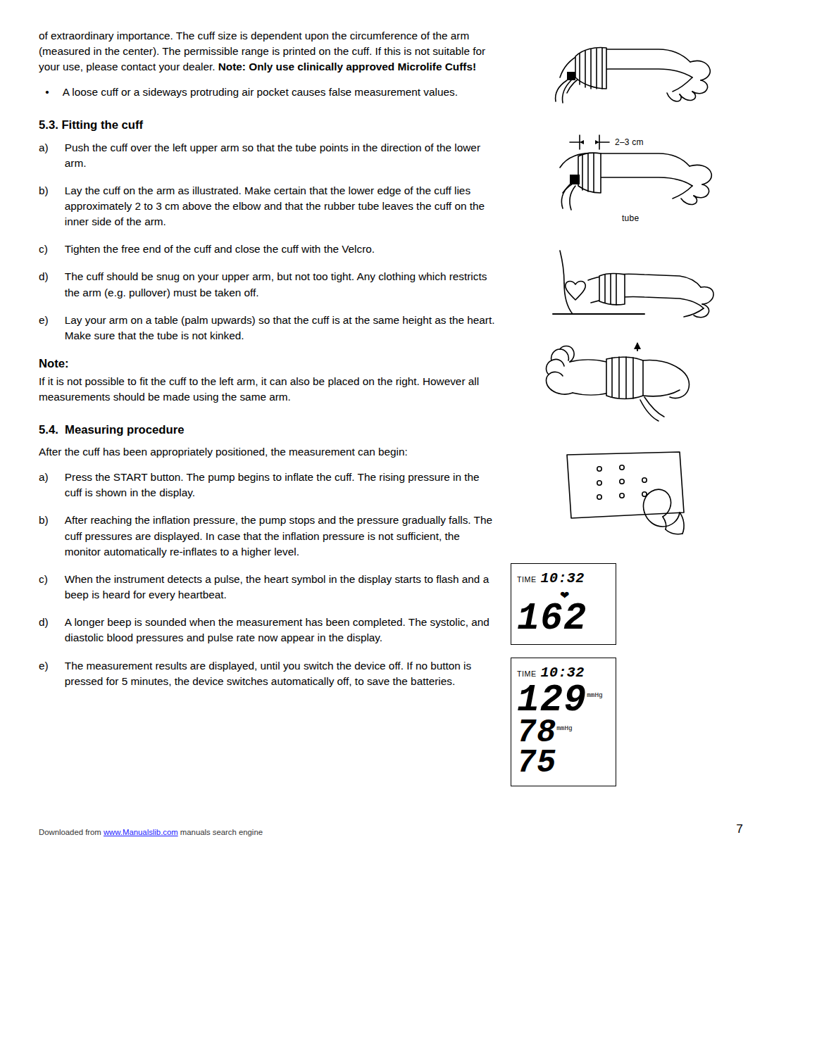of extraordinary importance. The cuff size is dependent upon the circumference of the arm (measured in the center). The permissible range is printed on the cuff. If this is not suitable for your use, please contact your dealer. Note: Only use clinically approved Microlife Cuffs!
A loose cuff or a sideways protruding air pocket causes false measurement values.
5.3. Fitting the cuff
Push the cuff over the left upper arm so that the tube points in the direction of the lower arm.
Lay the cuff on the arm as illustrated. Make certain that the lower edge of the cuff lies approximately 2 to 3 cm above the elbow and that the rubber tube leaves the cuff on the inner side of the arm.
Tighten the free end of the cuff and close the cuff with the Velcro.
The cuff should be snug on your upper arm, but not too tight. Any clothing which restricts the arm (e.g. pullover) must be taken off.
Lay your arm on a table (palm upwards) so that the cuff is at the same height as the heart. Make sure that the tube is not kinked.
Note:
If it is not possible to fit the cuff to the left arm, it can also be placed on the right. However all measurements should be made using the same arm.
5.4. Measuring procedure
After the cuff has been appropriately positioned, the measurement can begin:
Press the START button. The pump begins to inflate the cuff. The rising pressure in the cuff is shown in the display.
After reaching the inflation pressure, the pump stops and the pressure gradually falls. The cuff pressures are displayed. In case that the inflation pressure is not sufficient, the monitor automatically re-inflates to a higher level.
When the instrument detects a pulse, the heart symbol in the display starts to flash and a beep is heard for every heartbeat.
A longer beep is sounded when the measurement has been completed. The systolic, and diastolic blood pressures and pulse rate now appear in the display.
The measurement results are displayed, until you switch the device off. If no button is pressed for 5 minutes, the device switches automatically off, to save the batteries.
2–3 cm tube
TIME 10:32
❤
162
TIME 10:32
129mmHg
78mmHg
75
Downloaded from www.Manualslib.com manuals search engine
7